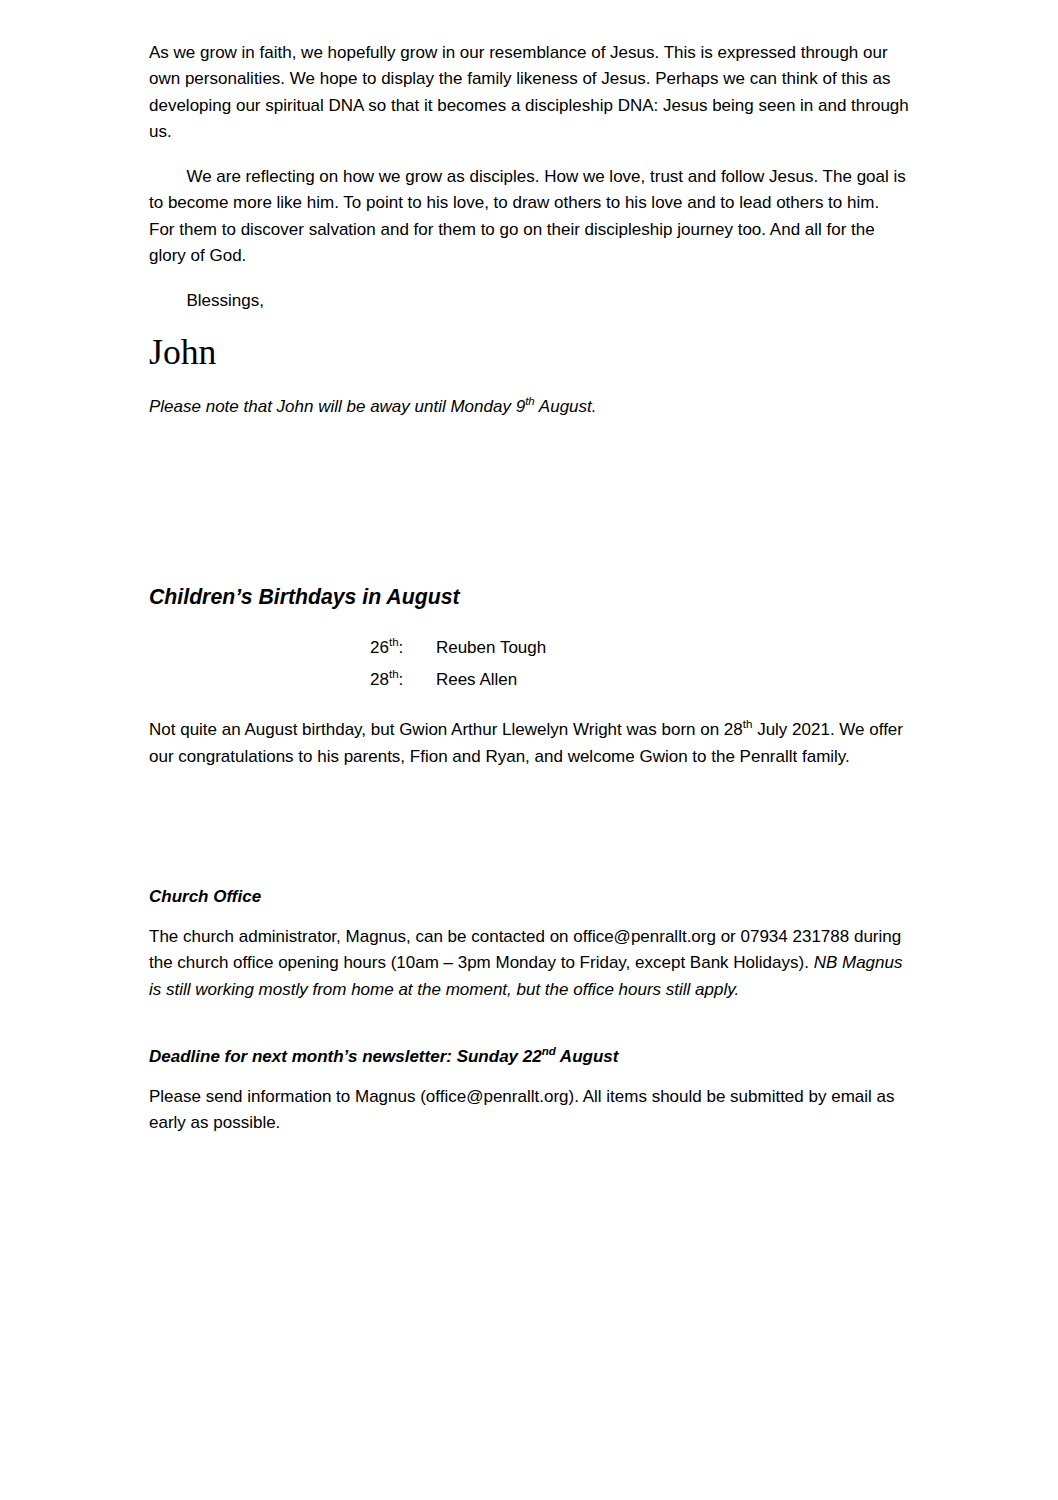As we grow in faith, we hopefully grow in our resemblance of Jesus. This is expressed through our own personalities. We hope to display the family likeness of Jesus. Perhaps we can think of this as developing our spiritual DNA so that it becomes a discipleship DNA: Jesus being seen in and through us.
We are reflecting on how we grow as disciples. How we love, trust and follow Jesus. The goal is to become more like him. To point to his love, to draw others to his love and to lead others to him. For them to discover salvation and for them to go on their discipleship journey too. And all for the glory of God.
Blessings,
John
Please note that John will be away until Monday 9th August.
Children’s Birthdays in August
26th: Reuben Tough
28th: Rees Allen
Not quite an August birthday, but Gwion Arthur Llewelyn Wright was born on 28th July 2021. We offer our congratulations to his parents, Ffion and Ryan, and welcome Gwion to the Penrallt family.
Church Office
The church administrator, Magnus, can be contacted on office@penrallt.org or 07934 231788 during the church office opening hours (10am – 3pm Monday to Friday, except Bank Holidays). NB Magnus is still working mostly from home at the moment, but the office hours still apply.
Deadline for next month’s newsletter: Sunday 22nd August
Please send information to Magnus (office@penrallt.org). All items should be submitted by email as early as possible.